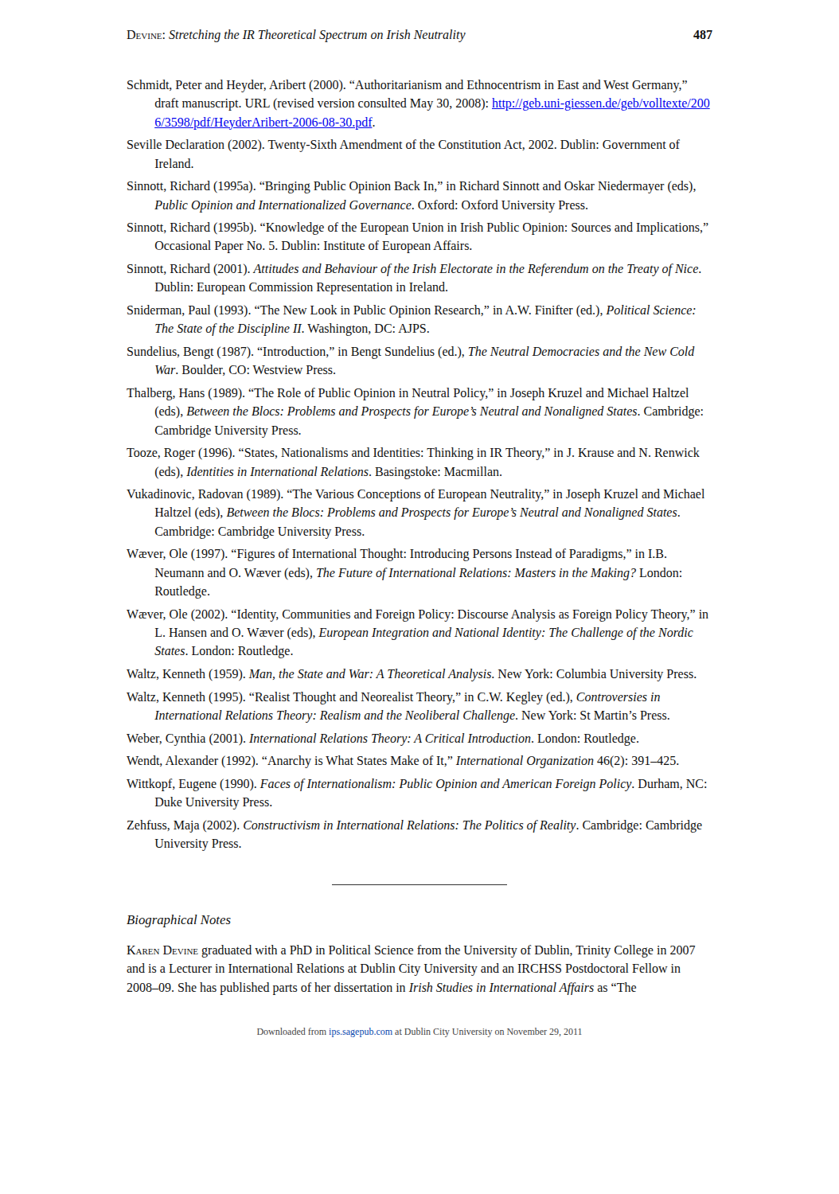Devine: Stretching the IR Theoretical Spectrum on Irish Neutrality 487
Schmidt, Peter and Heyder, Aribert (2000). “Authoritarianism and Ethnocentrism in East and West Germany,” draft manuscript. URL (revised version consulted May 30, 2008): http://geb.uni-giessen.de/geb/volltexte/2006/3598/pdf/HeyderAribert-2006-08-30.pdf.
Seville Declaration (2002). Twenty-Sixth Amendment of the Constitution Act, 2002. Dublin: Government of Ireland.
Sinnott, Richard (1995a). “Bringing Public Opinion Back In,” in Richard Sinnott and Oskar Niedermayer (eds), Public Opinion and Internationalized Governance. Oxford: Oxford University Press.
Sinnott, Richard (1995b). “Knowledge of the European Union in Irish Public Opinion: Sources and Implications,” Occasional Paper No. 5. Dublin: Institute of European Affairs.
Sinnott, Richard (2001). Attitudes and Behaviour of the Irish Electorate in the Referendum on the Treaty of Nice. Dublin: European Commission Representation in Ireland.
Sniderman, Paul (1993). “The New Look in Public Opinion Research,” in A.W. Finifter (ed.), Political Science: The State of the Discipline II. Washington, DC: AJPS.
Sundelius, Bengt (1987). “Introduction,” in Bengt Sundelius (ed.), The Neutral Democracies and the New Cold War. Boulder, CO: Westview Press.
Thalberg, Hans (1989). “The Role of Public Opinion in Neutral Policy,” in Joseph Kruzel and Michael Haltzel (eds), Between the Blocs: Problems and Prospects for Europe’s Neutral and Nonaligned States. Cambridge: Cambridge University Press.
Tooze, Roger (1996). “States, Nationalisms and Identities: Thinking in IR Theory,” in J. Krause and N. Renwick (eds), Identities in International Relations. Basingstoke: Macmillan.
Vukadinovic, Radovan (1989). “The Various Conceptions of European Neutrality,” in Joseph Kruzel and Michael Haltzel (eds), Between the Blocs: Problems and Prospects for Europe’s Neutral and Nonaligned States. Cambridge: Cambridge University Press.
Wæver, Ole (1997). “Figures of International Thought: Introducing Persons Instead of Paradigms,” in I.B. Neumann and O. Wæver (eds), The Future of International Relations: Masters in the Making? London: Routledge.
Wæver, Ole (2002). “Identity, Communities and Foreign Policy: Discourse Analysis as Foreign Policy Theory,” in L. Hansen and O. Wæver (eds), European Integration and National Identity: The Challenge of the Nordic States. London: Routledge.
Waltz, Kenneth (1959). Man, the State and War: A Theoretical Analysis. New York: Columbia University Press.
Waltz, Kenneth (1995). “Realist Thought and Neorealist Theory,” in C.W. Kegley (ed.), Controversies in International Relations Theory: Realism and the Neoliberal Challenge. New York: St Martin’s Press.
Weber, Cynthia (2001). International Relations Theory: A Critical Introduction. London: Routledge.
Wendt, Alexander (1992). “Anarchy is What States Make of It,” International Organization 46(2): 391–425.
Wittkopf, Eugene (1990). Faces of Internationalism: Public Opinion and American Foreign Policy. Durham, NC: Duke University Press.
Zehfuss, Maja (2002). Constructivism in International Relations: The Politics of Reality. Cambridge: Cambridge University Press.
Biographical Notes
Karen Devine graduated with a PhD in Political Science from the University of Dublin, Trinity College in 2007 and is a Lecturer in International Relations at Dublin City University and an IRCHSS Postdoctoral Fellow in 2008–09. She has published parts of her dissertation in Irish Studies in International Affairs as “The
Downloaded from ips.sagepub.com at Dublin City University on November 29, 2011